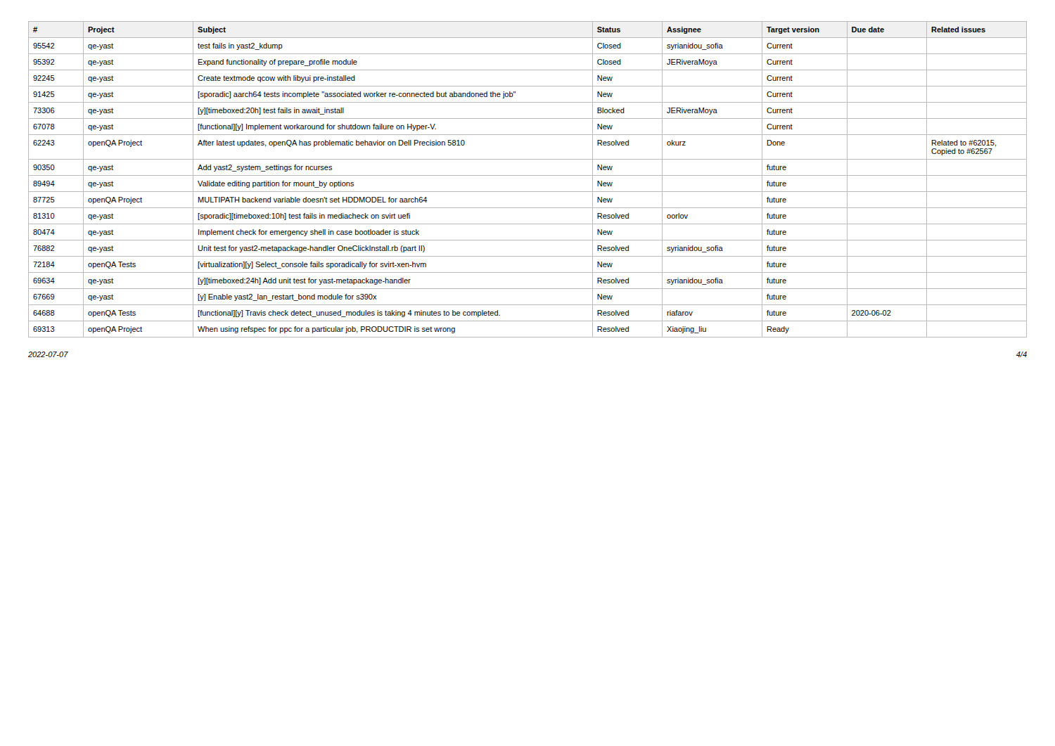| # | Project | Subject | Status | Assignee | Target version | Due date | Related issues |
| --- | --- | --- | --- | --- | --- | --- | --- |
| 95542 | qe-yast | test fails in yast2_kdump | Closed | syrianidou_sofia | Current | | |
| 95392 | qe-yast | Expand functionality of prepare_profile module | Closed | JERiveraMoya | Current | | |
| 92245 | qe-yast | Create textmode qcow with libyui pre-installed | New | | Current | | |
| 91425 | qe-yast | [sporadic] aarch64 tests incomplete "associated worker re-connected but abandoned the job" | New | | Current | | |
| 73306 | qe-yast | [y][timeboxed:20h] test fails in await_install | Blocked | JERiveraMoya | Current | | |
| 67078 | qe-yast | [functional][y] Implement workaround for shutdown failure on Hyper-V. | New | | Current | | |
| 62243 | openQA Project | After latest updates, openQA has problematic behavior on Dell Precision 5810 | Resolved | okurz | Done | | Related to #62015, Copied to #62567 |
| 90350 | qe-yast | Add yast2_system_settings for ncurses | New | | future | | |
| 89494 | qe-yast | Validate editing partition for mount_by options | New | | future | | |
| 87725 | openQA Project | MULTIPATH backend variable doesn't set HDDMODEL for aarch64 | New | | future | | |
| 81310 | qe-yast | [sporadic][timeboxed:10h] test fails in mediacheck on svirt uefi | Resolved | oorlov | future | | |
| 80474 | qe-yast | Implement check for emergency shell in case bootloader is stuck | New | | future | | |
| 76882 | qe-yast | Unit test for yast2-metapackage-handler OneClickInstall.rb (part II) | Resolved | syrianidou_sofia | future | | |
| 72184 | openQA Tests | [virtualization][y] Select_console fails sporadically for svirt-xen-hvm | New | | future | | |
| 69634 | qe-yast | [y][timeboxed:24h] Add unit test for yast-metapackage-handler | Resolved | syrianidou_sofia | future | | |
| 67669 | qe-yast | [y] Enable yast2_lan_restart_bond module for s390x | New | | future | | |
| 64688 | openQA Tests | [functional][y] Travis check detect_unused_modules is taking 4 minutes to be completed. | Resolved | riafarov | future | 2020-06-02 | |
| 69313 | openQA Project | When using refspec for ppc for a particular job, PRODUCTDIR is set wrong | Resolved | Xiaojing_liu | Ready | | |
2022-07-07
4/4